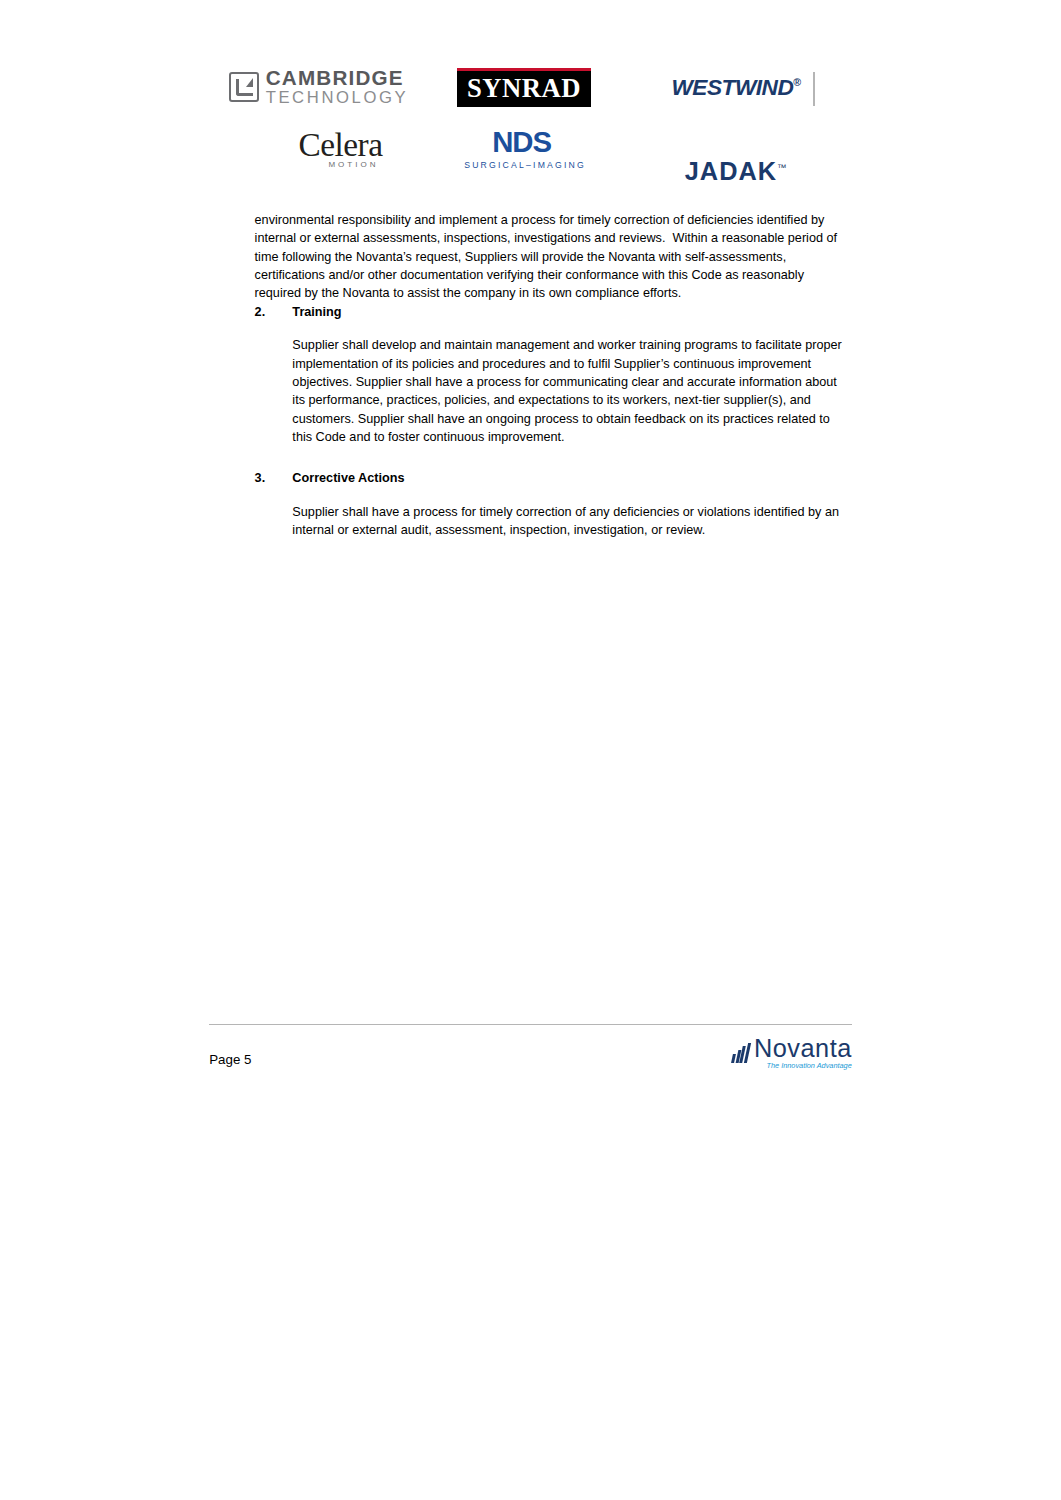CAMBRIDGE
TECHNOLOGY
SYNRAD
WESTWIND®
Celera
MOTION
NDS
SURGICAL–IMAGING
JADAK™
environmental responsibility and implement a process for timely correction of deficiencies identified by internal or external assessments, inspections, investigations and reviews. Within a reasonable period of time following the Novanta’s request, Suppliers will provide the Novanta with self-assessments, certifications and/or other documentation verifying their conformance with this Code as reasonably required by the Novanta to assist the company in its own compliance efforts.
Training
Supplier shall develop and maintain management and worker training programs to facilitate proper implementation of its policies and procedures and to fulfil Supplier’s continuous improvement objectives. Supplier shall have a process for communicating clear and accurate information about its performance, practices, policies, and expectations to its workers, next-tier supplier(s), and customers. Supplier shall have an ongoing process to obtain feedback on its practices related to this Code and to foster continuous improvement.
Corrective Actions
Supplier shall have a process for timely correction of any deficiencies or violations identified by an internal or external audit, assessment, inspection, investigation, or review.
Page 5
Novanta
The Innovation Advantage